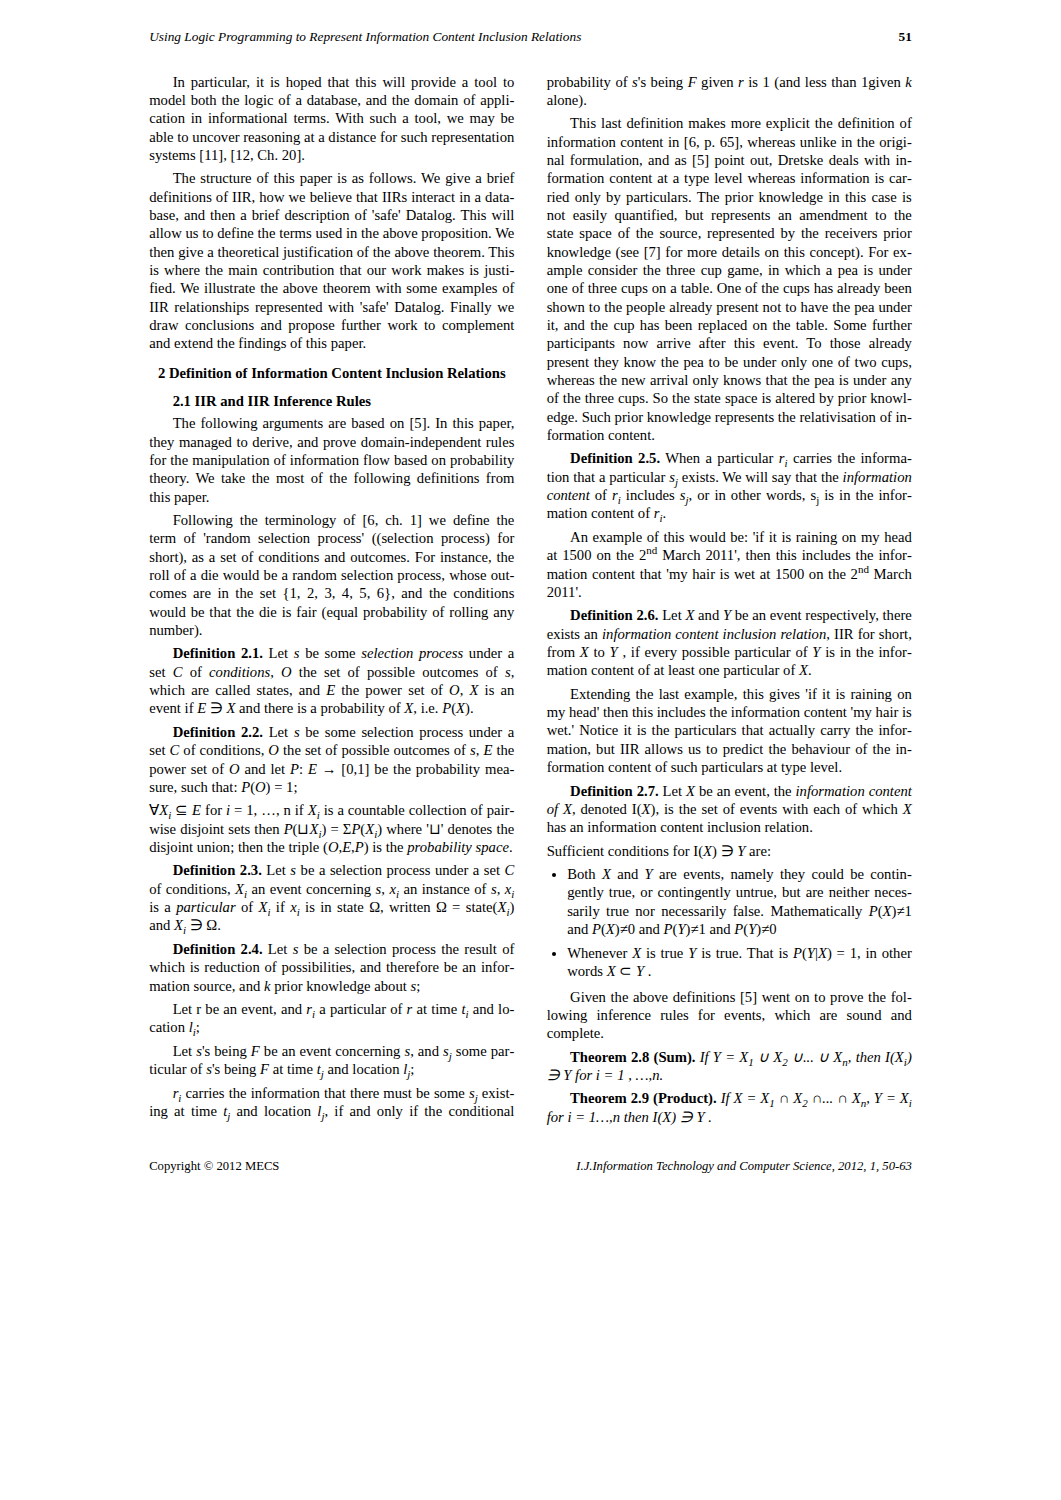Using Logic Programming to Represent Information Content Inclusion Relations 51
In particular, it is hoped that this will provide a tool to model both the logic of a database, and the domain of application in informational terms. With such a tool, we may be able to uncover reasoning at a distance for such representation systems [11], [12, Ch. 20].
The structure of this paper is as follows. We give a brief definitions of IIR, how we believe that IIRs interact in a database, and then a brief description of 'safe' Datalog. This will allow us to define the terms used in the above proposition. We then give a theoretical justification of the above theorem. This is where the main contribution that our work makes is justified. We illustrate the above theorem with some examples of IIR relationships represented with 'safe' Datalog. Finally we draw conclusions and propose further work to complement and extend the findings of this paper.
2 Definition of Information Content Inclusion Relations
2.1 IIR and IIR Inference Rules
The following arguments are based on [5]. In this paper, they managed to derive, and prove domain-independent rules for the manipulation of information flow based on probability theory. We take the most of the following definitions from this paper.
Following the terminology of [6, ch. 1] we define the term of 'random selection process' ((selection process) for short), as a set of conditions and outcomes. For instance, the roll of a die would be a random selection process, whose outcomes are in the set {1, 2, 3, 4, 5, 6}, and the conditions would be that the die is fair (equal probability of rolling any number).
Definition 2.1. Let s be some selection process under a set C of conditions, O the set of possible outcomes of s, which are called states, and E the power set of O, X is an event if E ∋ X and there is a probability of X, i.e. P(X).
Definition 2.2. Let s be some selection process under a set C of conditions, O the set of possible outcomes of s, E the power set of O and let P: E → [0,1] be the probability measure, such that: P(O) = 1;
∀Xi ⊆ E for i = 1, …, n if Xi is a countable collection of pairwise disjoint sets then P(⊔Xi) = ΣP(Xi) where '⊔' denotes the disjoint union; then the triple (O,E,P) is the probability space.
Definition 2.3. Let s be a selection process under a set C of conditions, Xi an event concerning s, xi an instance of s, xi is a particular of Xi if xi is in state Ω, written Ω = state(Xi) and Xi ∋ Ω.
Definition 2.4. Let s be a selection process the result of which is reduction of possibilities, and therefore be an information source, and k prior knowledge about s;
Let r be an event, and ri a particular of r at time ti and location li;
Let s's being F be an event concerning s, and sj some particular of s's being F at time tj and location lj;
ri carries the information that there must be some sj existing at time tj and location lj, if and only if the conditional probability of s's being F given r is 1 (and less than 1given k alone).
This last definition makes more explicit the definition of information content in [6, p. 65], whereas unlike in the original formulation, and as [5] point out, Dretske deals with information content at a type level whereas information is carried only by particulars. The prior knowledge in this case is not easily quantified, but represents an amendment to the state space of the source, represented by the receivers prior knowledge (see [7] for more details on this concept). For example consider the three cup game, in which a pea is under one of three cups on a table. One of the cups has already been shown to the people already present not to have the pea under it, and the cup has been replaced on the table. Some further participants now arrive after this event. To those already present they know the pea to be under only one of two cups, whereas the new arrival only knows that the pea is under any of the three cups. So the state space is altered by prior knowledge. Such prior knowledge represents the relativisation of information content.
Definition 2.5. When a particular ri carries the information that a particular sj exists. We will say that the information content of ri includes sj, or in other words, sj is in the information content of ri.
An example of this would be: 'if it is raining on my head at 1500 on the 2nd March 2011', then this includes the information content that 'my hair is wet at 1500 on the 2nd March 2011'.
Definition 2.6. Let X and Y be an event respectively, there exists an information content inclusion relation, IIR for short, from X to Y , if every possible particular of Y is in the information content of at least one particular of X.
Extending the last example, this gives 'if it is raining on my head' then this includes the information content 'my hair is wet.' Notice it is the particulars that actually carry the information, but IIR allows us to predict the behaviour of the information content of such particulars at type level.
Definition 2.7. Let X be an event, the information content of X, denoted I(X), is the set of events with each of which X has an information content inclusion relation.
Sufficient conditions for I(X) ∋ Y are:
Both X and Y are events, namely they could be contingently true, or contingently untrue, but are neither necessarily true nor necessarily false. Mathematically P(X)≠1 and P(X)≠0 and P(Y)≠1 and P(Y)≠0
Whenever X is true Y is true. That is P(Y|X) = 1, in other words X ⊂ Y .
Given the above definitions [5] went on to prove the following inference rules for events, which are sound and complete.
Theorem 2.8 (Sum). If Y = X1 ∪ X2 ∪... ∪ Xn, then I(Xi) ∋ Y for i = 1 , …,n.
Theorem 2.9 (Product). If X = X1 ∩ X2 ∩... ∩ Xn, Y = Xi for i = 1…,n then I(X) ∋ Y .
Copyright © 2012 MECS I.J.Information Technology and Computer Science, 2012, 1, 50-63